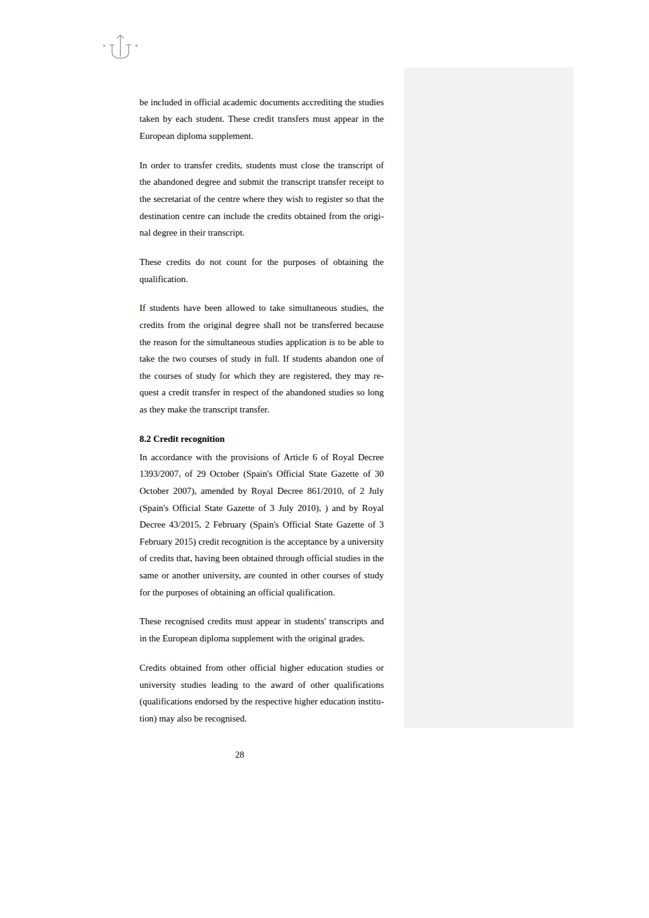be included in official academic documents accrediting the studies taken by each student. These credit transfers must appear in the European diploma supplement.
In order to transfer credits, students must close the transcript of the abandoned degree and submit the transcript transfer receipt to the secretariat of the centre where they wish to register so that the destination centre can include the credits obtained from the original degree in their transcript.
These credits do not count for the purposes of obtaining the qualification.
If students have been allowed to take simultaneous studies, the credits from the original degree shall not be transferred because the reason for the simultaneous studies application is to be able to take the two courses of study in full. If students abandon one of the courses of study for which they are registered, they may request a credit transfer in respect of the abandoned studies so long as they make the transcript transfer.
8.2 Credit recognition
In accordance with the provisions of Article 6 of Royal Decree 1393/2007, of 29 October (Spain's Official State Gazette of 30 October 2007), amended by Royal Decree 861/2010, of 2 July (Spain's Official State Gazette of 3 July 2010), ) and by Royal Decree 43/2015, 2 February (Spain's Official State Gazette of 3 February 2015) credit recognition is the acceptance by a university of credits that, having been obtained through official studies in the same or another university, are counted in other courses of study for the purposes of obtaining an official qualification.
These recognised credits must appear in students' transcripts and in the European diploma supplement with the original grades.
Credits obtained from other official higher education studies or university studies leading to the award of other qualifications (qualifications endorsed by the respective higher education institution) may also be recognised.
28